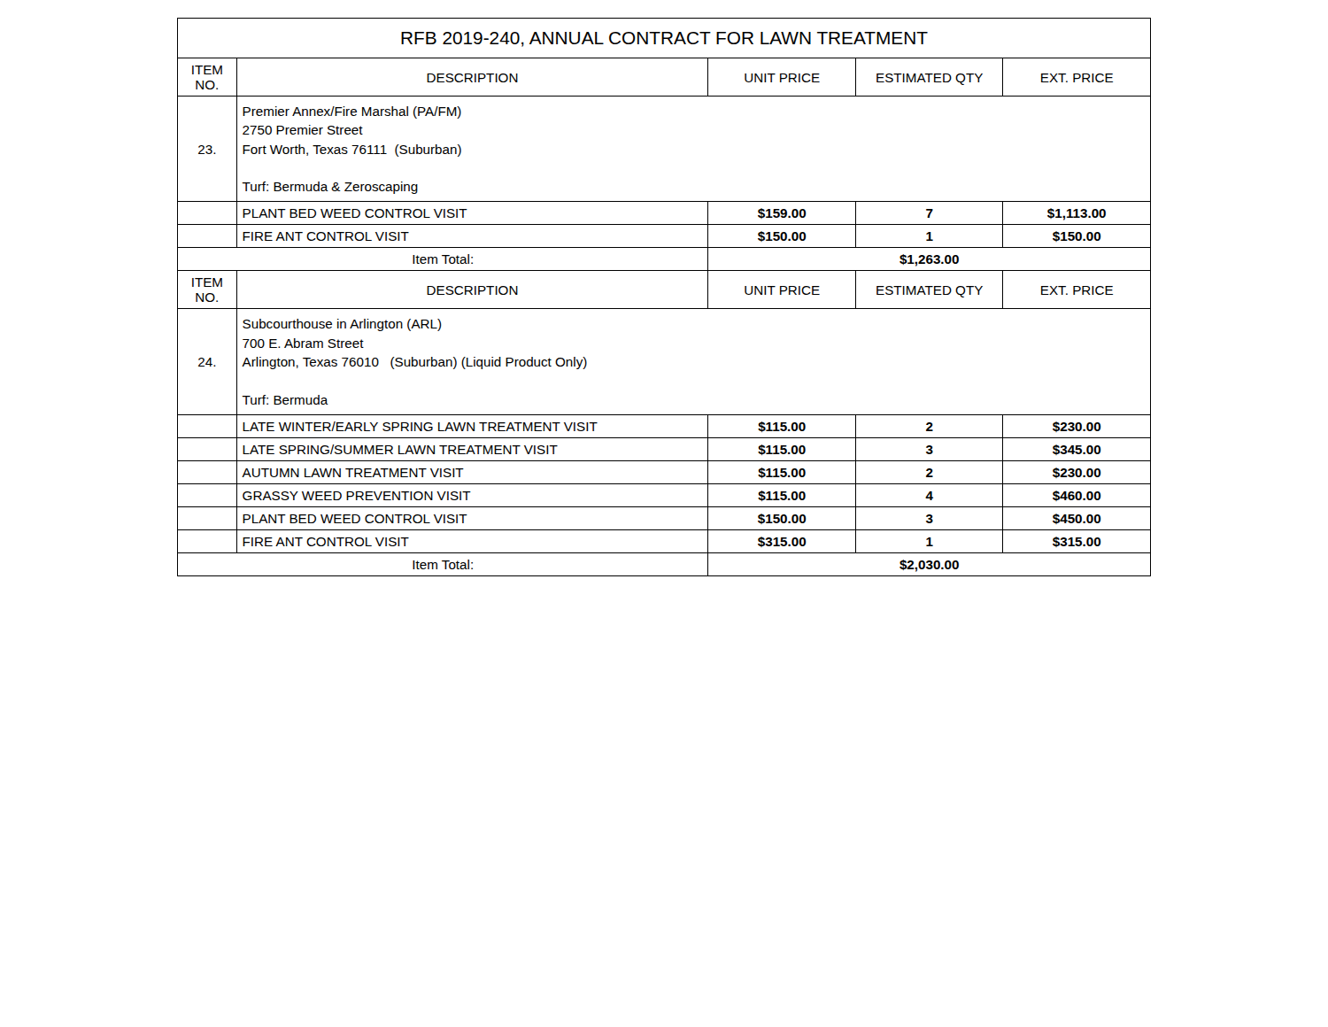RFB 2019-240, ANNUAL CONTRACT FOR LAWN TREATMENT
| ITEM NO. | DESCRIPTION | UNIT PRICE | ESTIMATED QTY | EXT. PRICE |
| --- | --- | --- | --- | --- |
| 23. | Premier Annex/Fire Marshal (PA/FM) 2750 Premier Street Fort Worth, Texas 76111 (Suburban) Turf: Bermuda & Zeroscaping |
| | PLANT BED WEED CONTROL VISIT | $159.00 | 7 | $1,113.00 |
| | FIRE ANT CONTROL VISIT | $150.00 | 1 | $150.00 |
| Item Total: | $1,263.00 |
| ITEM NO. | DESCRIPTION | UNIT PRICE | ESTIMATED QTY | EXT. PRICE |
| 24. | Subcourthouse in Arlington (ARL) 700 E. Abram Street Arlington, Texas 76010 (Suburban) (Liquid Product Only) Turf: Bermuda |
| | LATE WINTER/EARLY SPRING LAWN TREATMENT VISIT | $115.00 | 2 | $230.00 |
| | LATE SPRING/SUMMER LAWN TREATMENT VISIT | $115.00 | 3 | $345.00 |
| | AUTUMN LAWN TREATMENT VISIT | $115.00 | 2 | $230.00 |
| | GRASSY WEED PREVENTION VISIT | $115.00 | 4 | $460.00 |
| | PLANT BED WEED CONTROL VISIT | $150.00 | 3 | $450.00 |
| | FIRE ANT CONTROL VISIT | $315.00 | 1 | $315.00 |
| Item Total: | $2,030.00 |